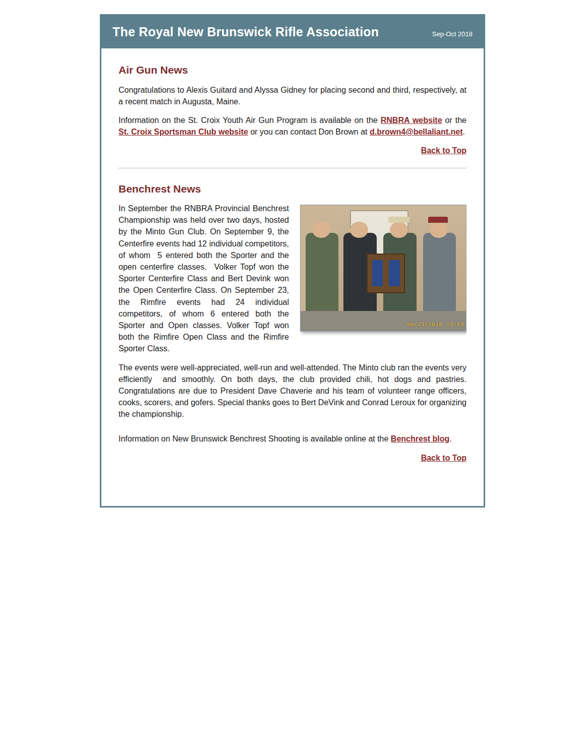The Royal New Brunswick Rifle Association
Sep-Oct 2018
Air Gun News
Congratulations to Alexis Guitard and Alyssa Gidney for placing second and third, respectively, at a recent match in Augusta, Maine.
Information on the St. Croix Youth Air Gun Program is available on the RNBRA website or the St. Croix Sportsman Club website or you can contact Don Brown at d.brown4@bellaliant.net.
Back to Top
Benchrest News
09/23/2018 15:55
In September the RNBRA Provincial Benchrest Championship was held over two days, hosted by the Minto Gun Club. On September 9, the Centerfire events had 12 individual competitors, of whom 5 entered both the Sporter and the open centerfire classes. Volker Topf won the Sporter Centerfire Class and Bert Devink won the Open Centerfire Class. On September 23, the Rimfire events had 24 individual competitors, of whom 6 entered both the Sporter and Open classes. Volker Topf won both the Rimfire Open Class and the Rimfire Sporter Class.
The events were well-appreciated, well-run and well-attended. The Minto club ran the events very efficiently and smoothly. On both days, the club provided chili, hot dogs and pastries. Congratulations are due to President Dave Chaverie and his team of volunteer range officers, cooks, scorers, and gofers. Special thanks goes to Bert DeVink and Conrad Leroux for organizing the championship.
Information on New Brunswick Benchrest Shooting is available online at the Benchrest blog.
Back to Top